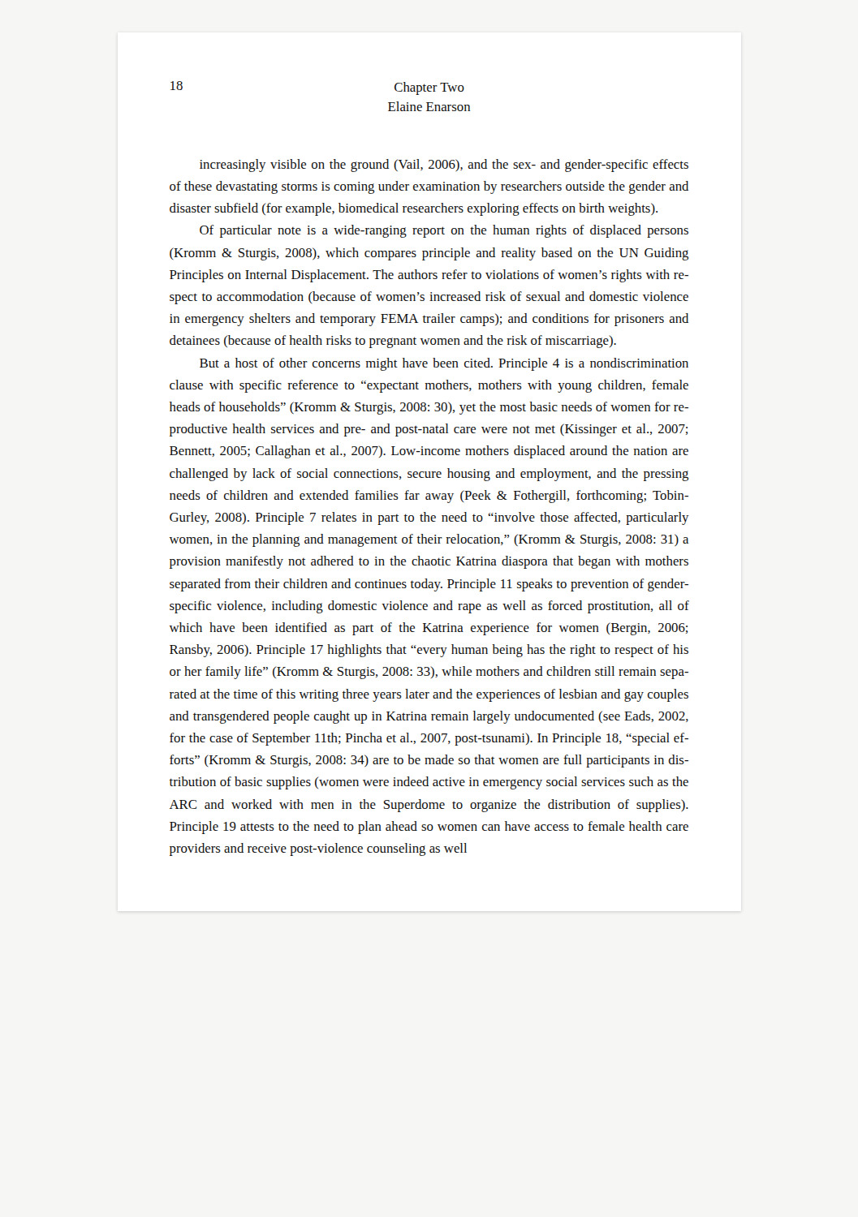18
Chapter Two Elaine Enarson
18
increasingly visible on the ground (Vail, 2006), and the sex- and gender-specific effects of these devastating storms is coming under examination by researchers outside the gender and disaster subfield (for example, biomedical researchers exploring effects on birth weights).
Of particular note is a wide-ranging report on the human rights of displaced persons (Kromm & Sturgis, 2008), which compares principle and reality based on the UN Guiding Principles on Internal Displacement. The authors refer to violations of women’s rights with respect to accommodation (because of women’s increased risk of sexual and domestic violence in emergency shelters and temporary FEMA trailer camps); and conditions for prisoners and detainees (because of health risks to pregnant women and the risk of miscarriage).
But a host of other concerns might have been cited. Principle 4 is a nondiscrimination clause with specific reference to “expectant mothers, mothers with young children, female heads of households” (Kromm & Sturgis, 2008: 30), yet the most basic needs of women for reproductive health services and pre- and post-natal care were not met (Kissinger et al., 2007; Bennett, 2005; Callaghan et al., 2007). Low-income mothers displaced around the nation are challenged by lack of social connections, secure housing and employment, and the pressing needs of children and extended families far away (Peek & Fothergill, forthcoming; Tobin-Gurley, 2008). Principle 7 relates in part to the need to “involve those affected, particularly women, in the planning and management of their relocation,” (Kromm & Sturgis, 2008: 31) a provision manifestly not adhered to in the chaotic Katrina diaspora that began with mothers separated from their children and continues today. Principle 11 speaks to prevention of gender-specific violence, including domestic violence and rape as well as forced prostitution, all of which have been identified as part of the Katrina experience for women (Bergin, 2006; Ransby, 2006). Principle 17 highlights that “every human being has the right to respect of his or her family life” (Kromm & Sturgis, 2008: 33), while mothers and children still remain separated at the time of this writing three years later and the experiences of lesbian and gay couples and transgendered people caught up in Katrina remain largely undocumented (see Eads, 2002, for the case of September 11th; Pincha et al., 2007, post-tsunami). In Principle 18, “special efforts” (Kromm & Sturgis, 2008: 34) are to be made so that women are full participants in distribution of basic supplies (women were indeed active in emergency social services such as the ARC and worked with men in the Superdome to organize the distribution of supplies). Principle 19 attests to the need to plan ahead so women can have access to female health care providers and receive post-violence counseling as well